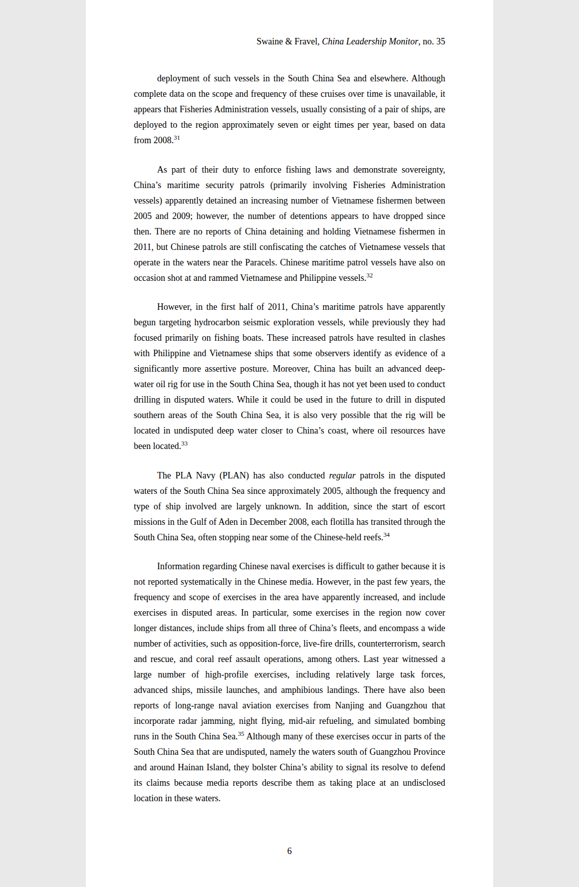Swaine & Fravel, China Leadership Monitor, no. 35
deployment of such vessels in the South China Sea and elsewhere. Although complete data on the scope and frequency of these cruises over time is unavailable, it appears that Fisheries Administration vessels, usually consisting of a pair of ships, are deployed to the region approximately seven or eight times per year, based on data from 2008.31
As part of their duty to enforce fishing laws and demonstrate sovereignty, China’s maritime security patrols (primarily involving Fisheries Administration vessels) apparently detained an increasing number of Vietnamese fishermen between 2005 and 2009; however, the number of detentions appears to have dropped since then. There are no reports of China detaining and holding Vietnamese fishermen in 2011, but Chinese patrols are still confiscating the catches of Vietnamese vessels that operate in the waters near the Paracels. Chinese maritime patrol vessels have also on occasion shot at and rammed Vietnamese and Philippine vessels.32
However, in the first half of 2011, China’s maritime patrols have apparently begun targeting hydrocarbon seismic exploration vessels, while previously they had focused primarily on fishing boats. These increased patrols have resulted in clashes with Philippine and Vietnamese ships that some observers identify as evidence of a significantly more assertive posture. Moreover, China has built an advanced deep-water oil rig for use in the South China Sea, though it has not yet been used to conduct drilling in disputed waters. While it could be used in the future to drill in disputed southern areas of the South China Sea, it is also very possible that the rig will be located in undisputed deep water closer to China’s coast, where oil resources have been located.33
The PLA Navy (PLAN) has also conducted regular patrols in the disputed waters of the South China Sea since approximately 2005, although the frequency and type of ship involved are largely unknown. In addition, since the start of escort missions in the Gulf of Aden in December 2008, each flotilla has transited through the South China Sea, often stopping near some of the Chinese-held reefs.34
Information regarding Chinese naval exercises is difficult to gather because it is not reported systematically in the Chinese media. However, in the past few years, the frequency and scope of exercises in the area have apparently increased, and include exercises in disputed areas. In particular, some exercises in the region now cover longer distances, include ships from all three of China’s fleets, and encompass a wide number of activities, such as opposition-force, live-fire drills, counterterrorism, search and rescue, and coral reef assault operations, among others. Last year witnessed a large number of high-profile exercises, including relatively large task forces, advanced ships, missile launches, and amphibious landings. There have also been reports of long-range naval aviation exercises from Nanjing and Guangzhou that incorporate radar jamming, night flying, mid-air refueling, and simulated bombing runs in the South China Sea.35 Although many of these exercises occur in parts of the South China Sea that are undisputed, namely the waters south of Guangzhou Province and around Hainan Island, they bolster China’s ability to signal its resolve to defend its claims because media reports describe them as taking place at an undisclosed location in these waters.
6